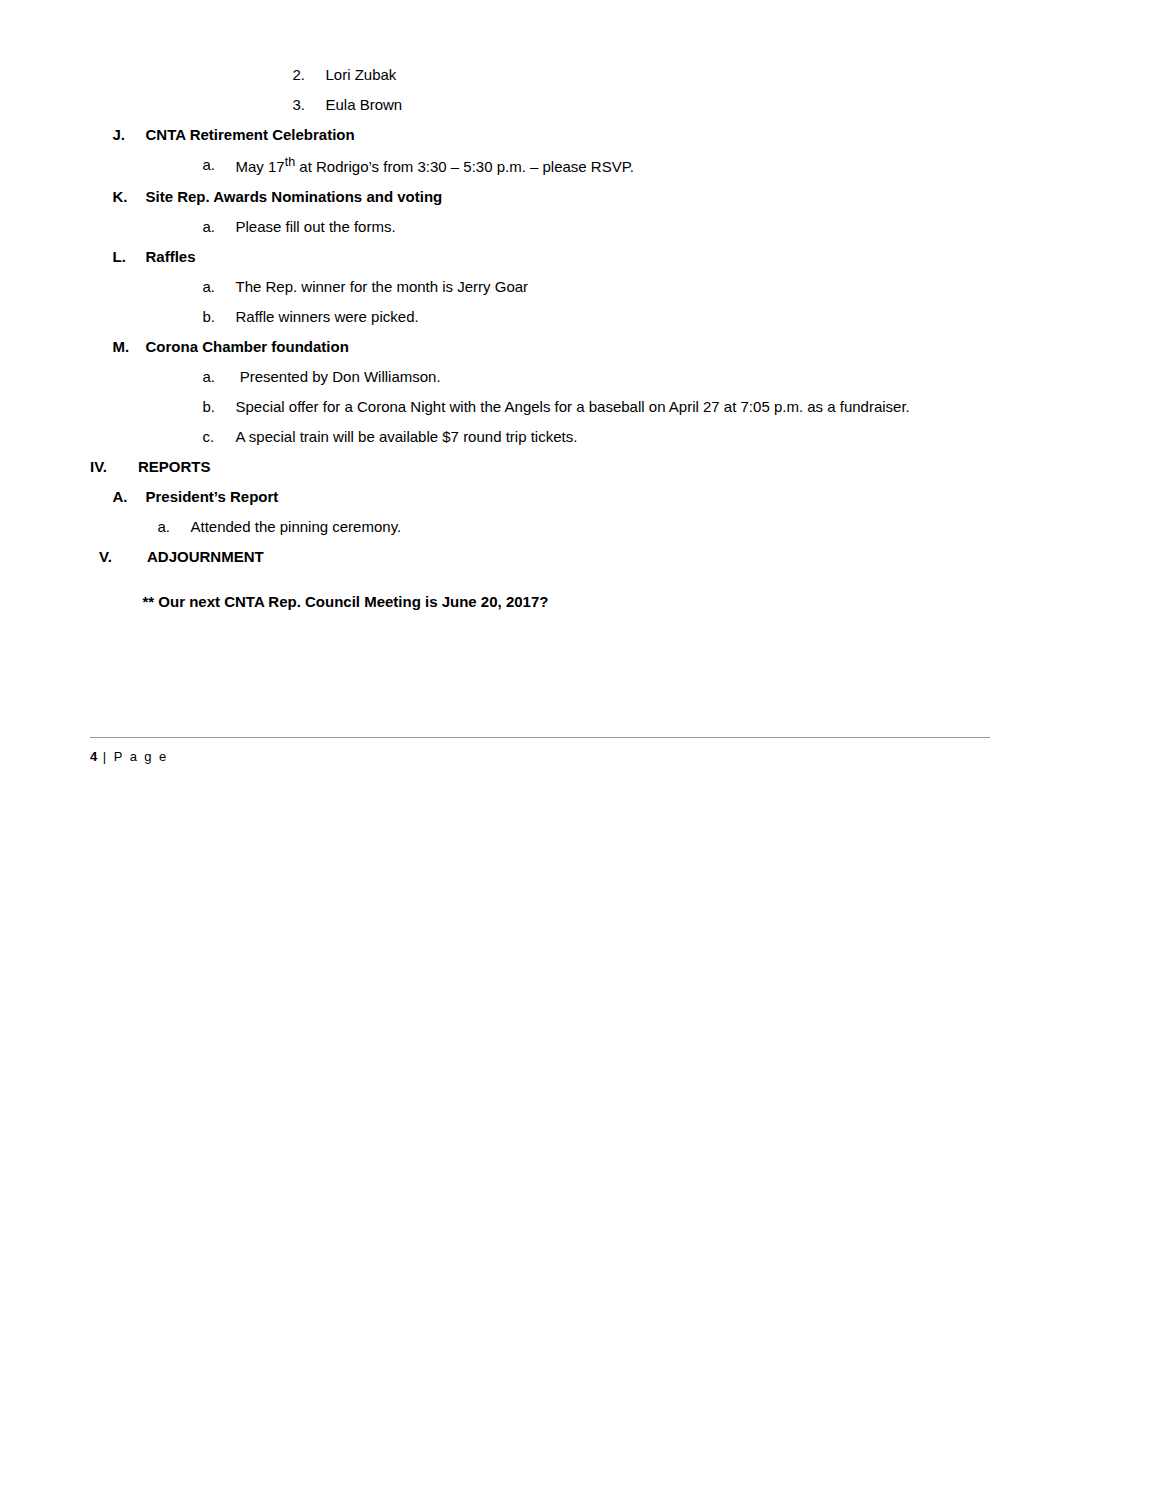2. Lori Zubak
3. Eula Brown
J. CNTA Retirement Celebration
a. May 17th at Rodrigo’s from 3:30 – 5:30 p.m. – please RSVP.
K. Site Rep. Awards Nominations and voting
a. Please fill out the forms.
L. Raffles
a. The Rep. winner for the month is Jerry Goar
b. Raffle winners were picked.
M. Corona Chamber foundation
a. Presented by Don Williamson.
b. Special offer for a Corona Night with the Angels for a baseball on April 27 at 7:05 p.m. as a fundraiser.
c. A special train will be available $7 round trip tickets.
IV. REPORTS
A. President’s Report
a. Attended the pinning ceremony.
V. ADJOURNMENT
** Our next CNTA Rep. Council Meeting is June 20, 2017?
4 | P a g e